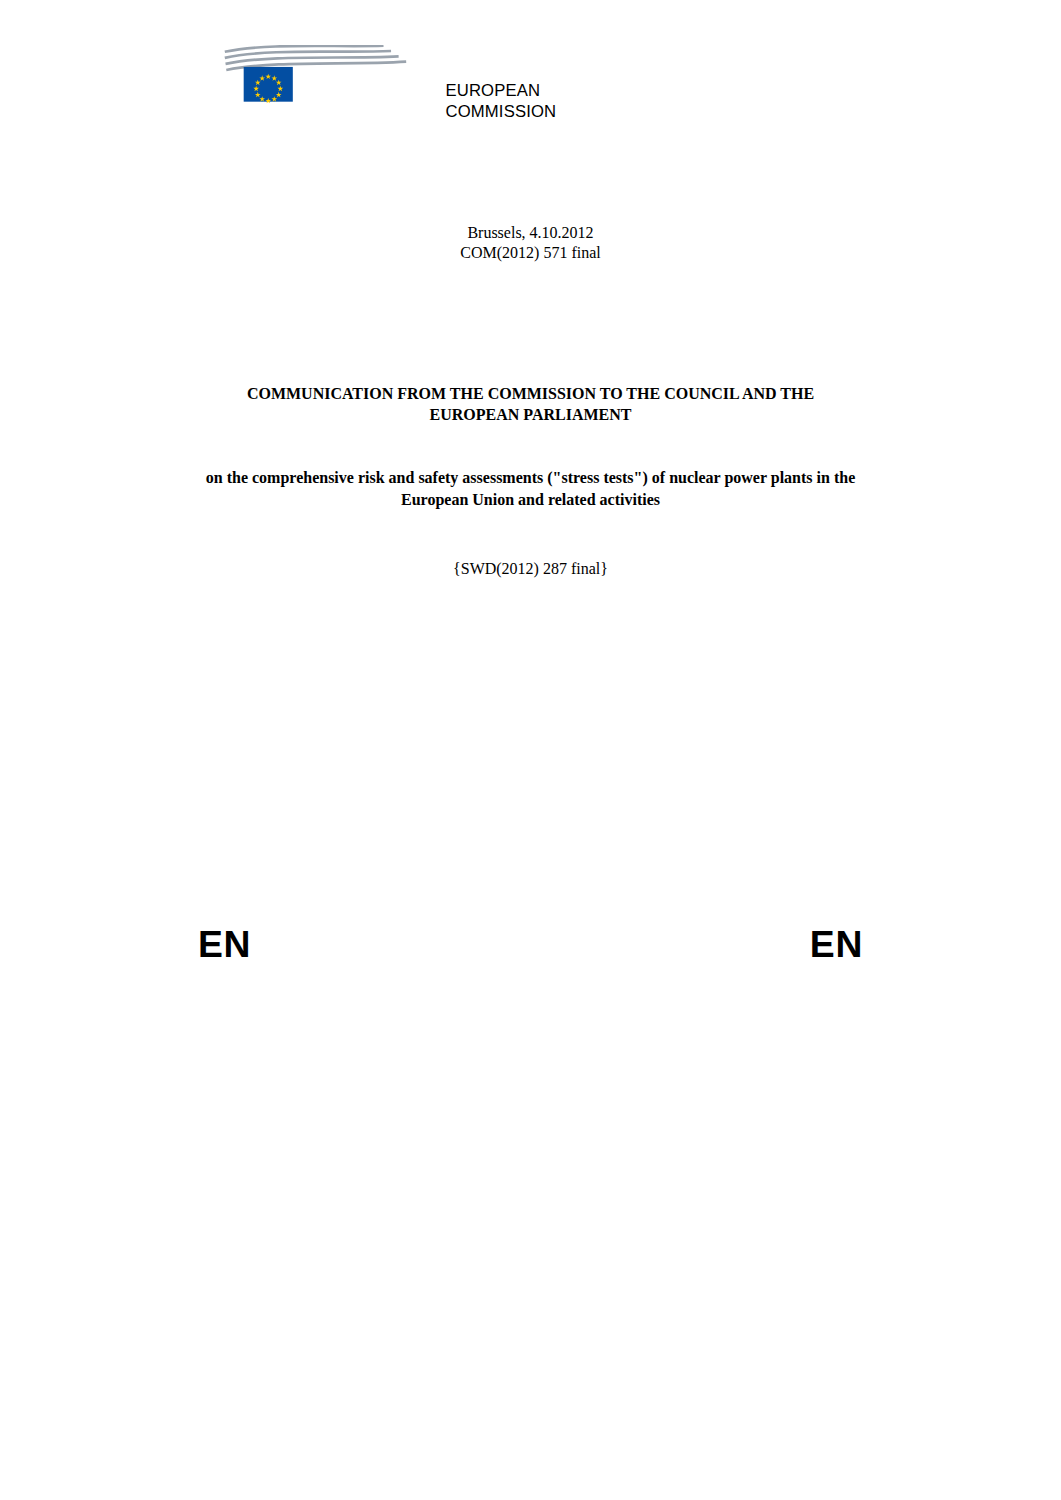EUROPEAN
COMMISSION
Brussels, 4.10.2012 COM(2012) 571 final
Communication from the Commission to the Council and the European Parliament
on the comprehensive risk and safety assessments ("stress tests") of nuclear power plants in the European Union and related activities
{SWD(2012) 287 final}
EN EN